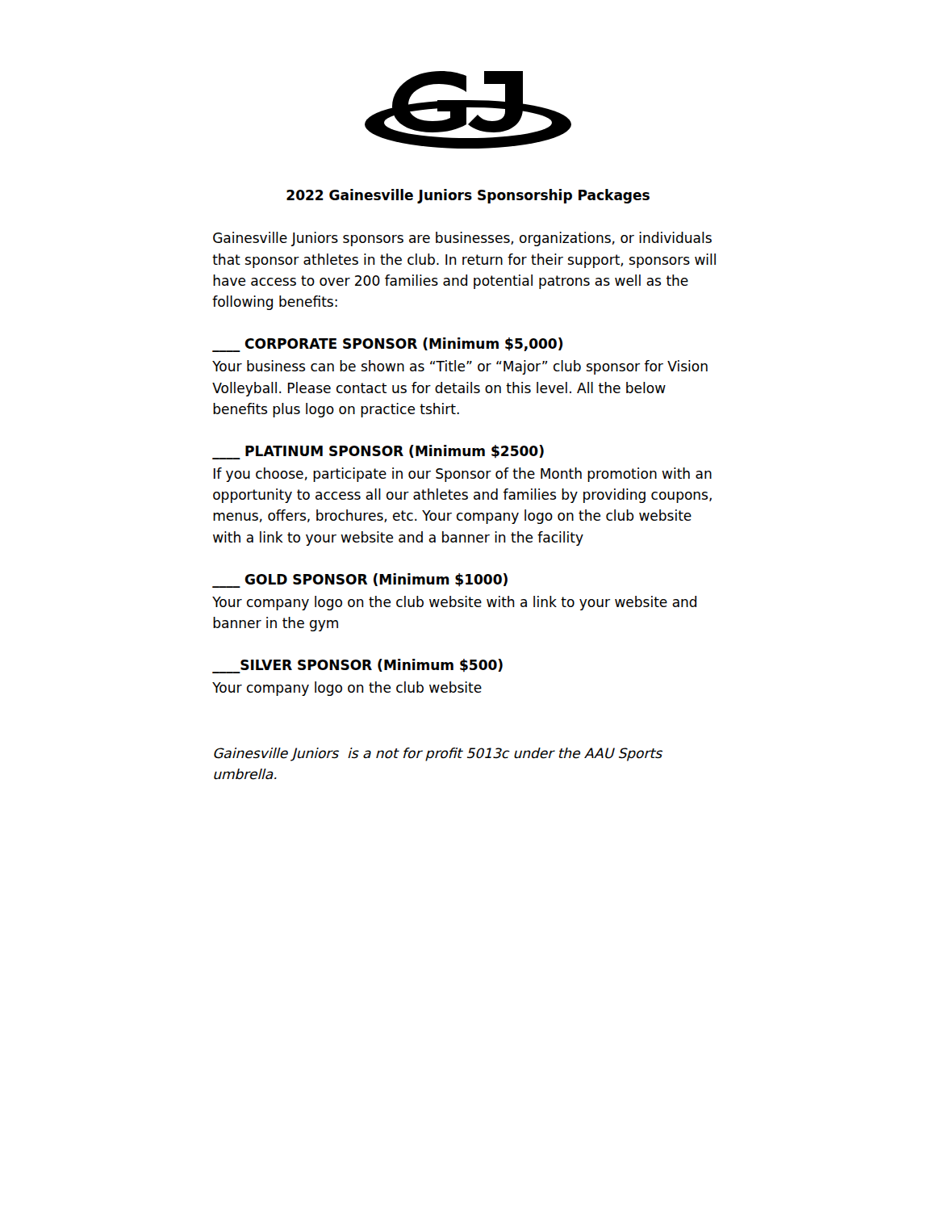2022 Gainesville Juniors Sponsorship Packages
Gainesville Juniors sponsors are businesses, organizations, or individuals that sponsor athletes in the club. In return for their support, sponsors will have access to over 200 families and potential patrons as well as the following benefits:
____ CORPORATE SPONSOR (Minimum $5,000)
Your business can be shown as “Title” or “Major” club sponsor for Vision Volleyball. Please contact us for details on this level. All the below benefits plus logo on practice tshirt.
____ PLATINUM SPONSOR (Minimum $2500)
If you choose, participate in our Sponsor of the Month promotion with an opportunity to access all our athletes and families by providing coupons, menus, offers, brochures, etc. Your company logo on the club website with a link to your website and a banner in the facility
____ GOLD SPONSOR (Minimum $1000)
Your company logo on the club website with a link to your website and banner in the gym
____SILVER SPONSOR (Minimum $500)
Your company logo on the club website
Gainesville Juniors is a not for profit 5013c under the AAU Sports umbrella.